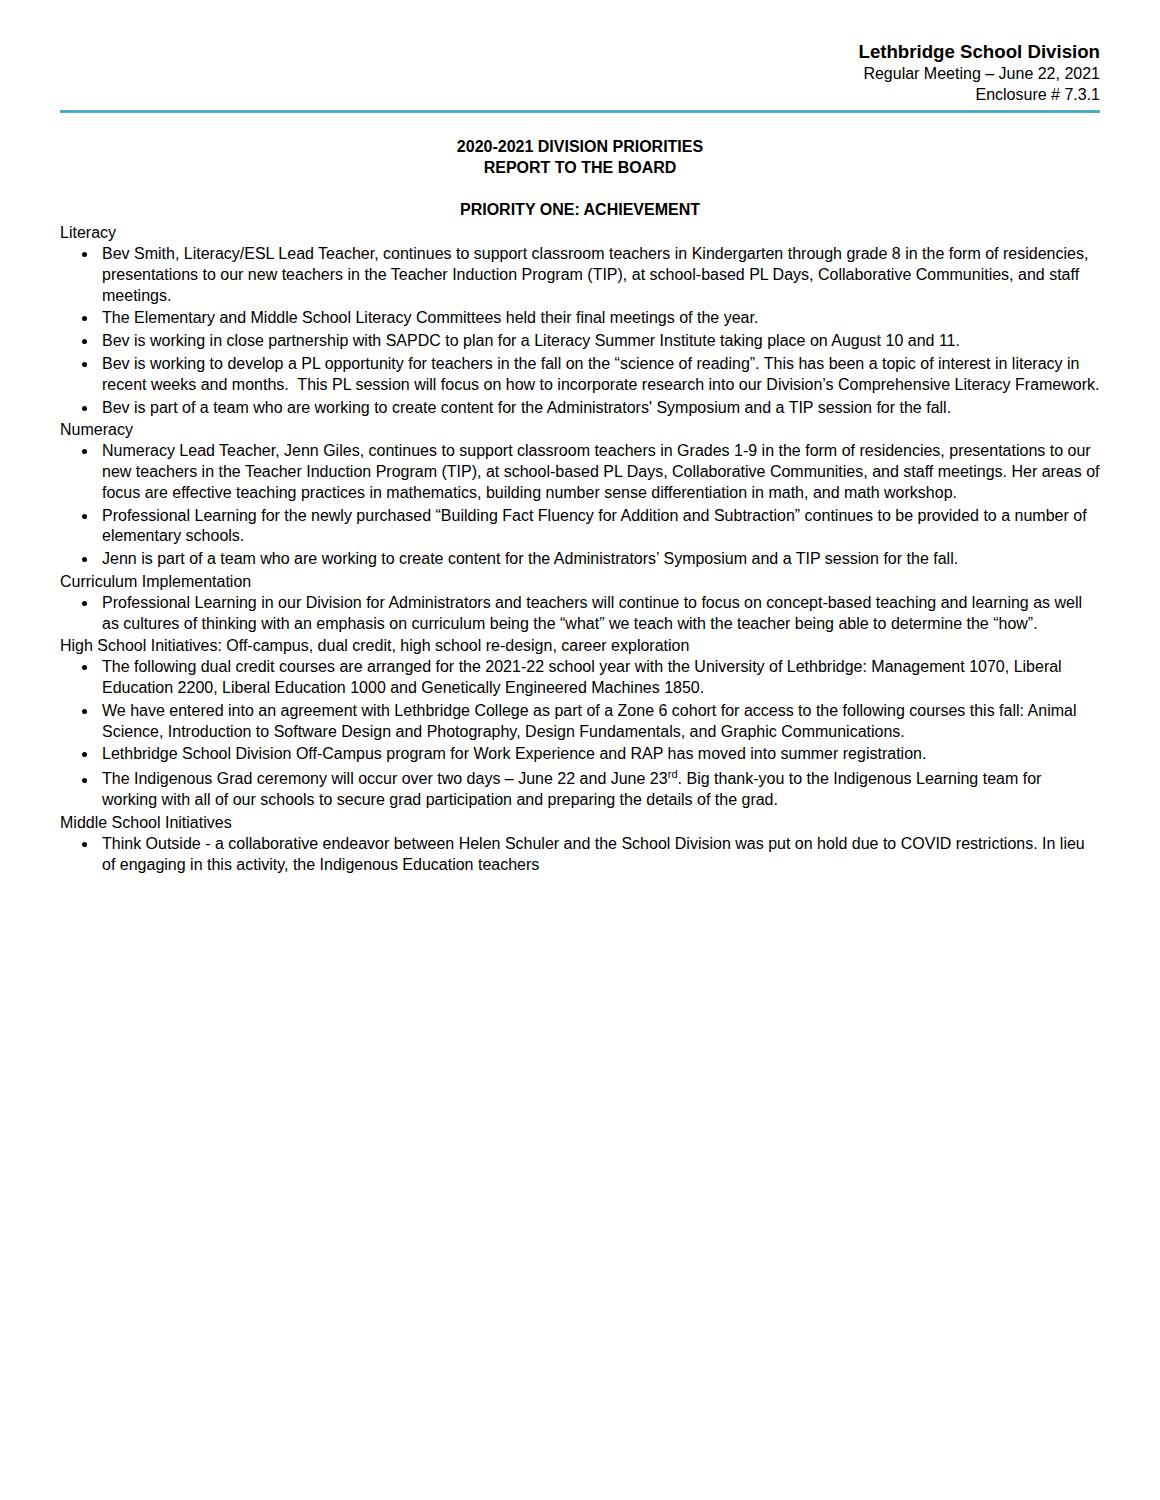Lethbridge School Division
Regular Meeting – June 22, 2021
Enclosure # 7.3.1
2020-2021 DIVISION PRIORITIES
REPORT TO THE BOARD
PRIORITY ONE: ACHIEVEMENT
Literacy
Bev Smith, Literacy/ESL Lead Teacher, continues to support classroom teachers in Kindergarten through grade 8 in the form of residencies, presentations to our new teachers in the Teacher Induction Program (TIP), at school-based PL Days, Collaborative Communities, and staff meetings.
The Elementary and Middle School Literacy Committees held their final meetings of the year.
Bev is working in close partnership with SAPDC to plan for a Literacy Summer Institute taking place on August 10 and 11.
Bev is working to develop a PL opportunity for teachers in the fall on the “science of reading”. This has been a topic of interest in literacy in recent weeks and months. This PL session will focus on how to incorporate research into our Division’s Comprehensive Literacy Framework.
Bev is part of a team who are working to create content for the Administrators' Symposium and a TIP session for the fall.
Numeracy
Numeracy Lead Teacher, Jenn Giles, continues to support classroom teachers in Grades 1-9 in the form of residencies, presentations to our new teachers in the Teacher Induction Program (TIP), at school-based PL Days, Collaborative Communities, and staff meetings. Her areas of focus are effective teaching practices in mathematics, building number sense differentiation in math, and math workshop.
Professional Learning for the newly purchased “Building Fact Fluency for Addition and Subtraction” continues to be provided to a number of elementary schools.
Jenn is part of a team who are working to create content for the Administrators’ Symposium and a TIP session for the fall.
Curriculum Implementation
Professional Learning in our Division for Administrators and teachers will continue to focus on concept-based teaching and learning as well as cultures of thinking with an emphasis on curriculum being the “what” we teach with the teacher being able to determine the “how”.
High School Initiatives: Off-campus, dual credit, high school re-design, career exploration
The following dual credit courses are arranged for the 2021-22 school year with the University of Lethbridge: Management 1070, Liberal Education 2200, Liberal Education 1000 and Genetically Engineered Machines 1850.
We have entered into an agreement with Lethbridge College as part of a Zone 6 cohort for access to the following courses this fall: Animal Science, Introduction to Software Design and Photography, Design Fundamentals, and Graphic Communications.
Lethbridge School Division Off-Campus program for Work Experience and RAP has moved into summer registration.
The Indigenous Grad ceremony will occur over two days – June 22 and June 23rd. Big thank-you to the Indigenous Learning team for working with all of our schools to secure grad participation and preparing the details of the grad.
Middle School Initiatives
Think Outside - a collaborative endeavor between Helen Schuler and the School Division was put on hold due to COVID restrictions. In lieu of engaging in this activity, the Indigenous Education teachers